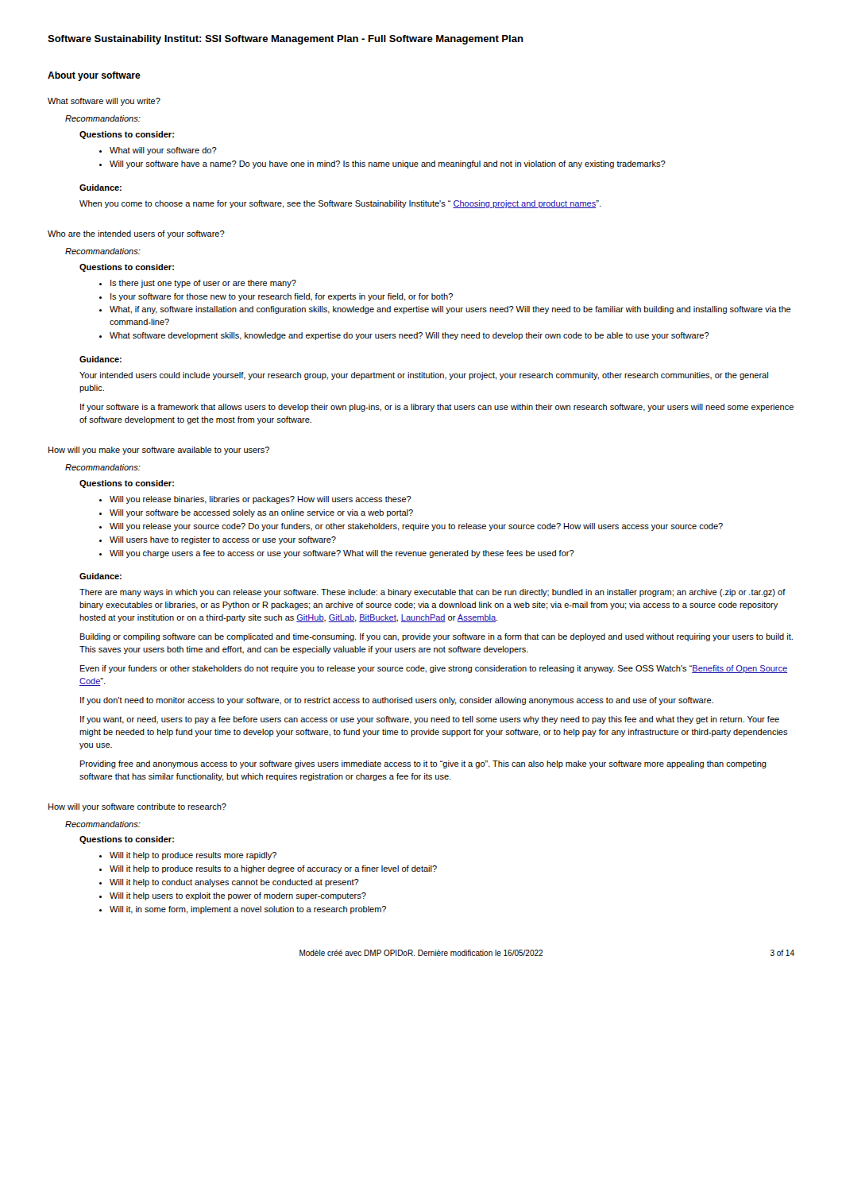Software Sustainability Institut: SSI Software Management Plan - Full Software Management Plan
About your software
What software will you write?
Recommandations:
Questions to consider:
What will your software do?
Will your software have a name? Do you have one in mind? Is this name unique and meaningful and not in violation of any existing trademarks?
Guidance:
When you come to choose a name for your software, see the Software Sustainability Institute's “ Choosing project and product names”.
Who are the intended users of your software?
Recommandations:
Questions to consider:
Is there just one type of user or are there many?
Is your software for those new to your research field, for experts in your field, or for both?
What, if any, software installation and configuration skills, knowledge and expertise will your users need? Will they need to be familiar with building and installing software via the command-line?
What software development skills, knowledge and expertise do your users need? Will they need to develop their own code to be able to use your software?
Guidance:
Your intended users could include yourself, your research group, your department or institution, your project, your research community, other research communities, or the general public.
If your software is a framework that allows users to develop their own plug-ins, or is a library that users can use within their own research software, your users will need some experience of software development to get the most from your software.
How will you make your software available to your users?
Recommandations:
Questions to consider:
Will you release binaries, libraries or packages? How will users access these?
Will your software be accessed solely as an online service or via a web portal?
Will you release your source code? Do your funders, or other stakeholders, require you to release your source code? How will users access your source code?
Will users have to register to access or use your software?
Will you charge users a fee to access or use your software? What will the revenue generated by these fees be used for?
Guidance:
There are many ways in which you can release your software. These include: a binary executable that can be run directly; bundled in an installer program; an archive (.zip or .tar.gz) of binary executables or libraries, or as Python or R packages; an archive of source code; via a download link on a web site; via e-mail from you; via access to a source code repository hosted at your institution or on a third-party site such as GitHub, GitLab, BitBucket, LaunchPad or Assembla.
Building or compiling software can be complicated and time-consuming. If you can, provide your software in a form that can be deployed and used without requiring your users to build it. This saves your users both time and effort, and can be especially valuable if your users are not software developers.
Even if your funders or other stakeholders do not require you to release your source code, give strong consideration to releasing it anyway. See OSS Watch's “Benefits of Open Source Code”.
If you don't need to monitor access to your software, or to restrict access to authorised users only, consider allowing anonymous access to and use of your software.
If you want, or need, users to pay a fee before users can access or use your software, you need to tell some users why they need to pay this fee and what they get in return. Your fee might be needed to help fund your time to develop your software, to fund your time to provide support for your software, or to help pay for any infrastructure or third-party dependencies you use.
Providing free and anonymous access to your software gives users immediate access to it to “give it a go”. This can also help make your software more appealing than competing software that has similar functionality, but which requires registration or charges a fee for its use.
How will your software contribute to research?
Recommandations:
Questions to consider:
Will it help to produce results more rapidly?
Will it help to produce results to a higher degree of accuracy or a finer level of detail?
Will it help to conduct analyses cannot be conducted at present?
Will it help users to exploit the power of modern super-computers?
Will it, in some form, implement a novel solution to a research problem?
Modèle créé avec DMP OPIDoR. Dernière modification le 16/05/2022 3 of 14